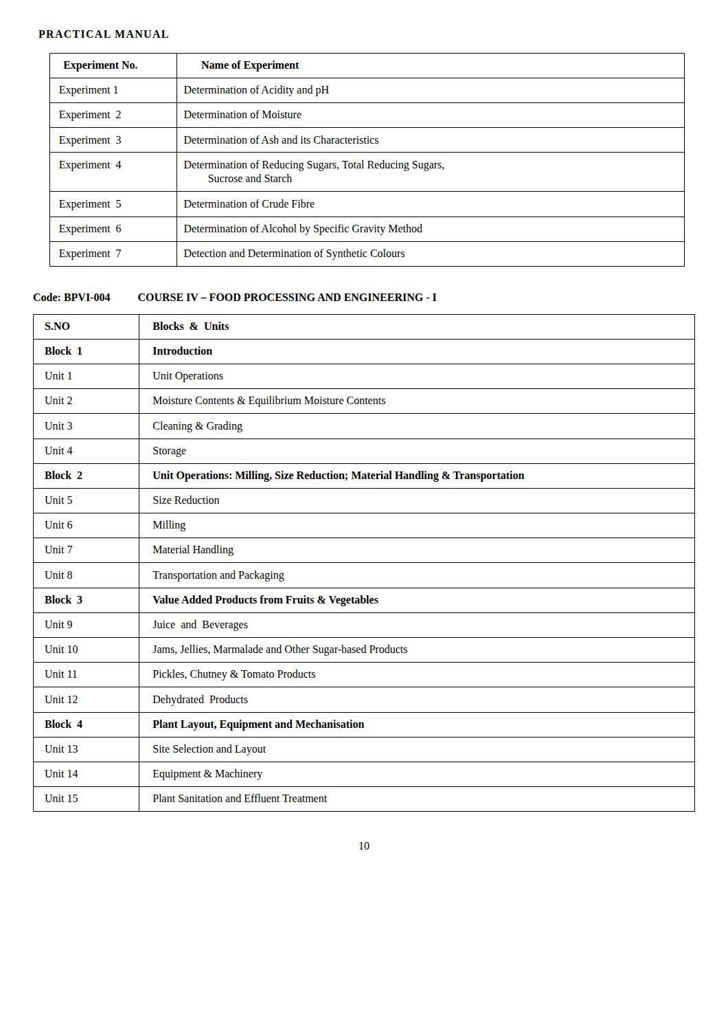PRACTICAL MANUAL
| Experiment No. | Name of Experiment |
| --- | --- |
| Experiment 1 | Determination of Acidity and pH |
| Experiment 2 | Determination of Moisture |
| Experiment 3 | Determination of Ash and its Characteristics |
| Experiment 4 | Determination of Reducing Sugars, Total Reducing Sugars, Sucrose and Starch |
| Experiment 5 | Determination of Crude Fibre |
| Experiment 6 | Determination of Alcohol by Specific Gravity Method |
| Experiment 7 | Detection and Determination of Synthetic Colours |
Code: BPVI-004COURSE IV – FOOD PROCESSING AND ENGINEERING - I
| S.NO | Blocks & Units |
| --- | --- |
| Block 1 | Introduction |
| Unit 1 | Unit Operations |
| Unit 2 | Moisture Contents & Equilibrium Moisture Contents |
| Unit 3 | Cleaning & Grading |
| Unit 4 | Storage |
| Block 2 | Unit Operations: Milling, Size Reduction; Material Handling & Transportation |
| Unit 5 | Size Reduction |
| Unit 6 | Milling |
| Unit 7 | Material Handling |
| Unit 8 | Transportation and Packaging |
| Block 3 | Value Added Products from Fruits & Vegetables |
| Unit 9 | Juice and Beverages |
| Unit 10 | Jams, Jellies, Marmalade and Other Sugar-based Products |
| Unit 11 | Pickles, Chutney & Tomato Products |
| Unit 12 | Dehydrated Products |
| Block 4 | Plant Layout, Equipment and Mechanisation |
| Unit 13 | Site Selection and Layout |
| Unit 14 | Equipment & Machinery |
| Unit 15 | Plant Sanitation and Effluent Treatment |
10